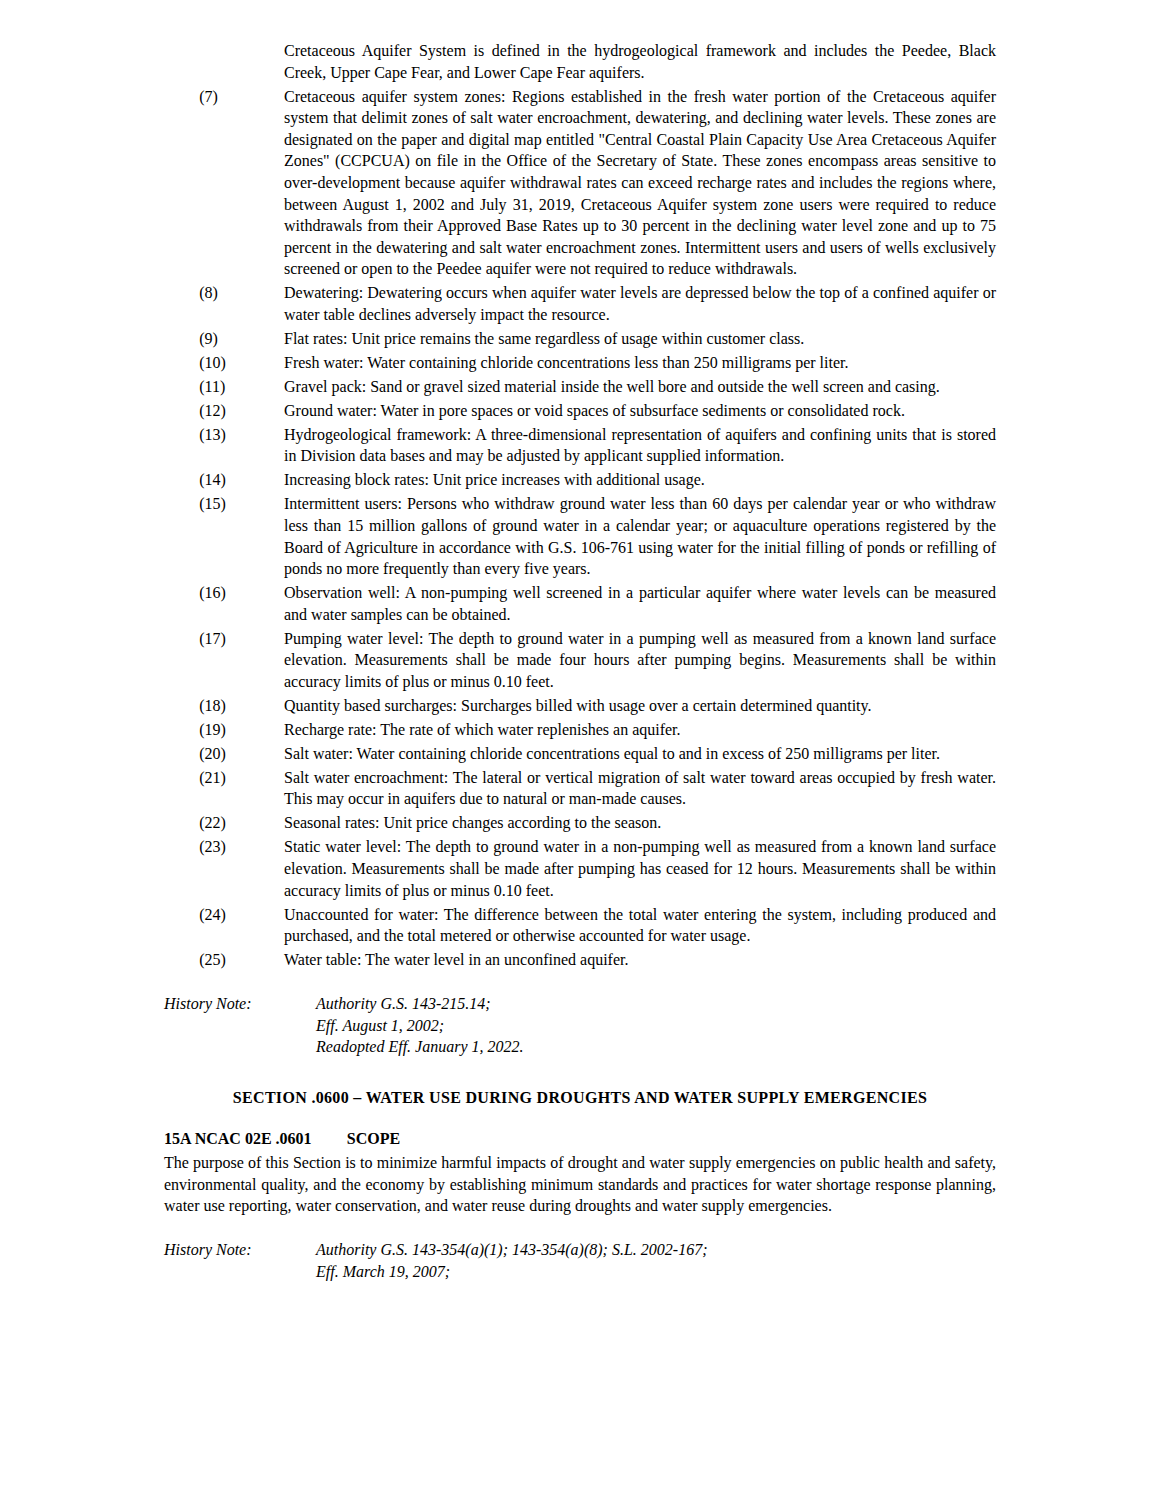Cretaceous Aquifer System is defined in the hydrogeological framework and includes the Peedee, Black Creek, Upper Cape Fear, and Lower Cape Fear aquifers.
(7) Cretaceous aquifer system zones: Regions established in the fresh water portion of the Cretaceous aquifer system that delimit zones of salt water encroachment, dewatering, and declining water levels. These zones are designated on the paper and digital map entitled "Central Coastal Plain Capacity Use Area Cretaceous Aquifer Zones" (CCPCUA) on file in the Office of the Secretary of State. These zones encompass areas sensitive to over-development because aquifer withdrawal rates can exceed recharge rates and includes the regions where, between August 1, 2002 and July 31, 2019, Cretaceous Aquifer system zone users were required to reduce withdrawals from their Approved Base Rates up to 30 percent in the declining water level zone and up to 75 percent in the dewatering and salt water encroachment zones. Intermittent users and users of wells exclusively screened or open to the Peedee aquifer were not required to reduce withdrawals.
(8) Dewatering: Dewatering occurs when aquifer water levels are depressed below the top of a confined aquifer or water table declines adversely impact the resource.
(9) Flat rates: Unit price remains the same regardless of usage within customer class.
(10) Fresh water: Water containing chloride concentrations less than 250 milligrams per liter.
(11) Gravel pack: Sand or gravel sized material inside the well bore and outside the well screen and casing.
(12) Ground water: Water in pore spaces or void spaces of subsurface sediments or consolidated rock.
(13) Hydrogeological framework: A three-dimensional representation of aquifers and confining units that is stored in Division data bases and may be adjusted by applicant supplied information.
(14) Increasing block rates: Unit price increases with additional usage.
(15) Intermittent users: Persons who withdraw ground water less than 60 days per calendar year or who withdraw less than 15 million gallons of ground water in a calendar year; or aquaculture operations registered by the Board of Agriculture in accordance with G.S. 106-761 using water for the initial filling of ponds or refilling of ponds no more frequently than every five years.
(16) Observation well: A non-pumping well screened in a particular aquifer where water levels can be measured and water samples can be obtained.
(17) Pumping water level: The depth to ground water in a pumping well as measured from a known land surface elevation. Measurements shall be made four hours after pumping begins. Measurements shall be within accuracy limits of plus or minus 0.10 feet.
(18) Quantity based surcharges: Surcharges billed with usage over a certain determined quantity.
(19) Recharge rate: The rate of which water replenishes an aquifer.
(20) Salt water: Water containing chloride concentrations equal to and in excess of 250 milligrams per liter.
(21) Salt water encroachment: The lateral or vertical migration of salt water toward areas occupied by fresh water. This may occur in aquifers due to natural or man-made causes.
(22) Seasonal rates: Unit price changes according to the season.
(23) Static water level: The depth to ground water in a non-pumping well as measured from a known land surface elevation. Measurements shall be made after pumping has ceased for 12 hours. Measurements shall be within accuracy limits of plus or minus 0.10 feet.
(24) Unaccounted for water: The difference between the total water entering the system, including produced and purchased, and the total metered or otherwise accounted for water usage.
(25) Water table: The water level in an unconfined aquifer.
History Note: Authority G.S. 143-215.14; Eff. August 1, 2002; Readopted Eff. January 1, 2022.
SECTION .0600 – WATER USE DURING DROUGHTS AND WATER SUPPLY EMERGENCIES
15A NCAC 02E .0601 SCOPE
The purpose of this Section is to minimize harmful impacts of drought and water supply emergencies on public health and safety, environmental quality, and the economy by establishing minimum standards and practices for water shortage response planning, water use reporting, water conservation, and water reuse during droughts and water supply emergencies.
History Note: Authority G.S. 143-354(a)(1); 143-354(a)(8); S.L. 2002-167; Eff. March 19, 2007;